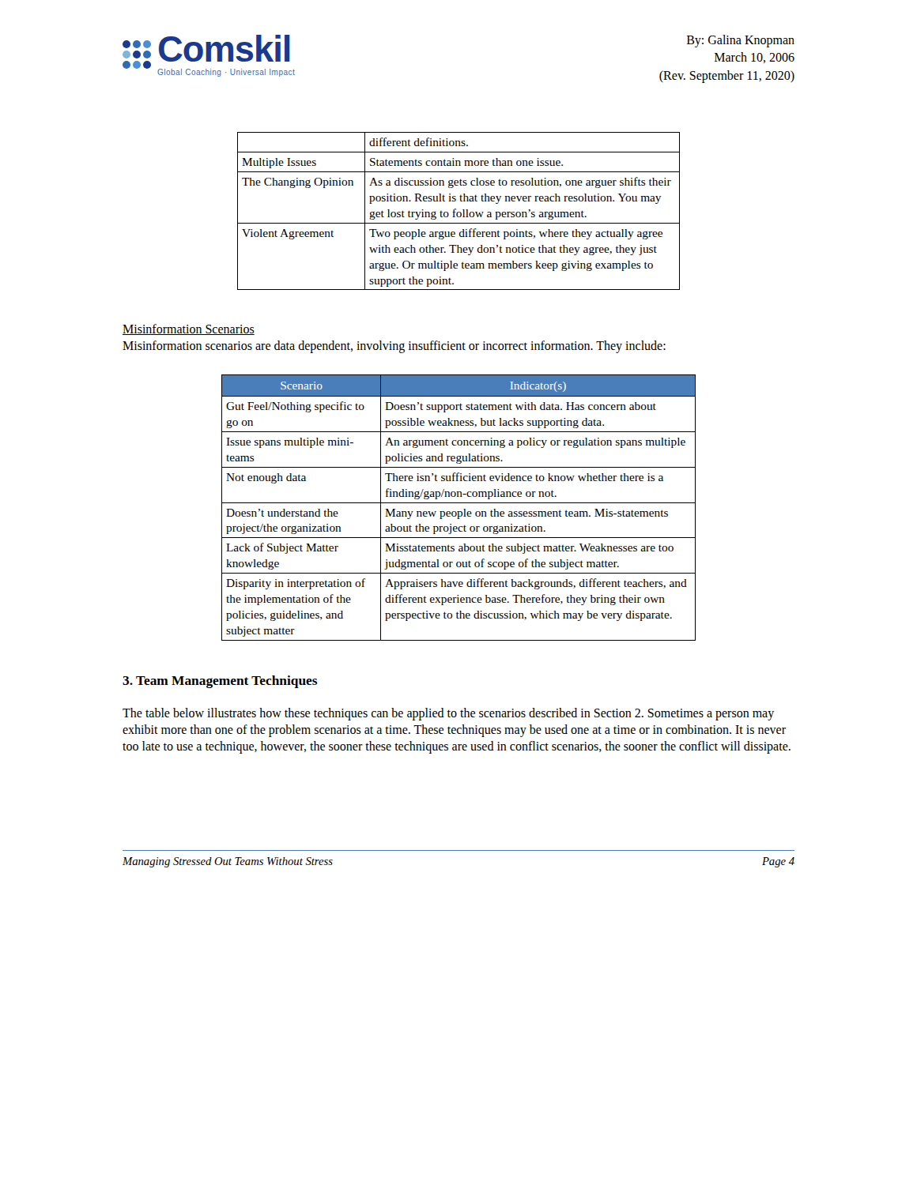Comskil
Global Coaching · Universal Impact
By: Galina Knopman
March 10, 2006
(Rev. September 11, 2020)
| | different definitions. |
| Multiple Issues | Statements contain more than one issue. |
| The Changing Opinion | As a discussion gets close to resolution, one arguer shifts their position. Result is that they never reach resolution. You may get lost trying to follow a person’s argument. |
| Violent Agreement | Two people argue different points, where they actually agree with each other. They don’t notice that they agree, they just argue. Or multiple team members keep giving examples to support the point. |
Misinformation Scenarios
Misinformation scenarios are data dependent, involving insufficient or incorrect information. They include:
| Scenario | Indicator(s) |
| --- | --- |
| Gut Feel/Nothing specific to go on | Doesn’t support statement with data. Has concern about possible weakness, but lacks supporting data. |
| Issue spans multiple mini-teams | An argument concerning a policy or regulation spans multiple policies and regulations. |
| Not enough data | There isn’t sufficient evidence to know whether there is a finding/gap/non-compliance or not. |
| Doesn’t understand the project/the organization | Many new people on the assessment team. Mis-statements about the project or organization. |
| Lack of Subject Matter knowledge | Misstatements about the subject matter. Weaknesses are too judgmental or out of scope of the subject matter. |
| Disparity in interpretation of the implementation of the policies, guidelines, and subject matter | Appraisers have different backgrounds, different teachers, and different experience base. Therefore, they bring their own perspective to the discussion, which may be very disparate. |
3. Team Management Techniques
The table below illustrates how these techniques can be applied to the scenarios described in Section 2. Sometimes a person may exhibit more than one of the problem scenarios at a time. These techniques may be used one at a time or in combination. It is never too late to use a technique, however, the sooner these techniques are used in conflict scenarios, the sooner the conflict will dissipate.
Managing Stressed Out Teams Without Stress Page 4